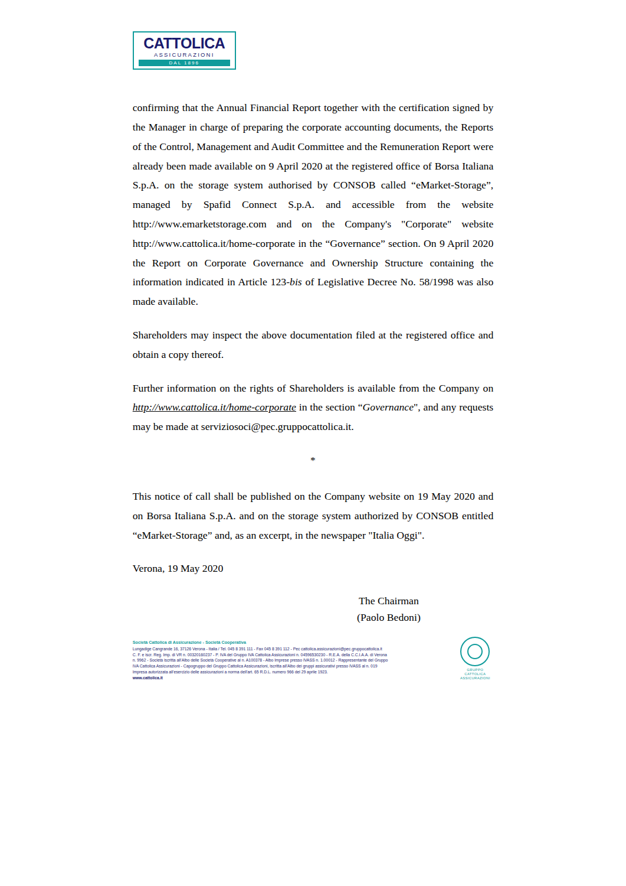CATT~OLICA
ASSICURAZIONI
DAL 1896
confirming that the Annual Financial Report together with the certification signed by the Manager in charge of preparing the corporate accounting documents, the Reports of the Control, Management and Audit Committee and the Remuneration Report were already been made available on 9 April 2020 at the registered office of Borsa Italiana S.p.A. on the storage system authorised by CONSOB called “eMarket-Storage”, managed by Spafid Connect S.p.A. and accessible from the website http://www.emarketstorage.com and on the Company's "Corporate" website http://www.cattolica.it/home-corporate in the “Governance” section. On 9 April 2020 the Report on Corporate Governance and Ownership Structure containing the information indicated in Article 123-bis of Legislative Decree No. 58/1998 was also made available.
Shareholders may inspect the above documentation filed at the registered office and obtain a copy thereof.
Further information on the rights of Shareholders is available from the Company on http://www.cattolica.it/home-corporate in the section “Governance", and any requests may be made at serviziosoci@pec.gruppocattolica.it.
*
This notice of call shall be published on the Company website on 19 May 2020 and on Borsa Italiana S.p.A. and on the storage system authorized by CONSOB entitled “eMarket-Storage” and, as an excerpt, in the newspaper "Italia Oggi".
Verona, 19 May 2020
The Chairman
(Paolo Bedoni)
Società Cattolica di Assicurazione - Società Cooperativa
Lungadige Cangrande 16, 37126 Verona - Italia / Tel. 045 8 391 111 - Fax 045 8 391 112 - Pec cattolica.assicurazioni@pec.gruppocattolica.it
C. F. e iscr. Reg. Imp. di VR n. 00320160237 - P. IVA del Gruppo IVA Cattolica Assicurazioni n. 04596530230 - R.E.A. della C.C.I.A.A. di Verona
n. 9962 - Società iscritta all'Albo delle Società Cooperative al n. A100378 - Albo Imprese presso IVASS n. 1.00012 - Rappresentante del Gruppo
IVA Cattolica Assicurazioni - Capogruppo del Gruppo Cattolica Assicurazioni, iscritta all'Albo dei gruppi assicurativi presso IVASS al n. 019
Impresa autorizzata all'esercizio delle assicurazioni a norma dell'art. 65 R.D.L. numero 966 del 29 aprile 1923.
www.cattolica.it
GRUPPO
CATTOLICA
ASSICURAZIONI